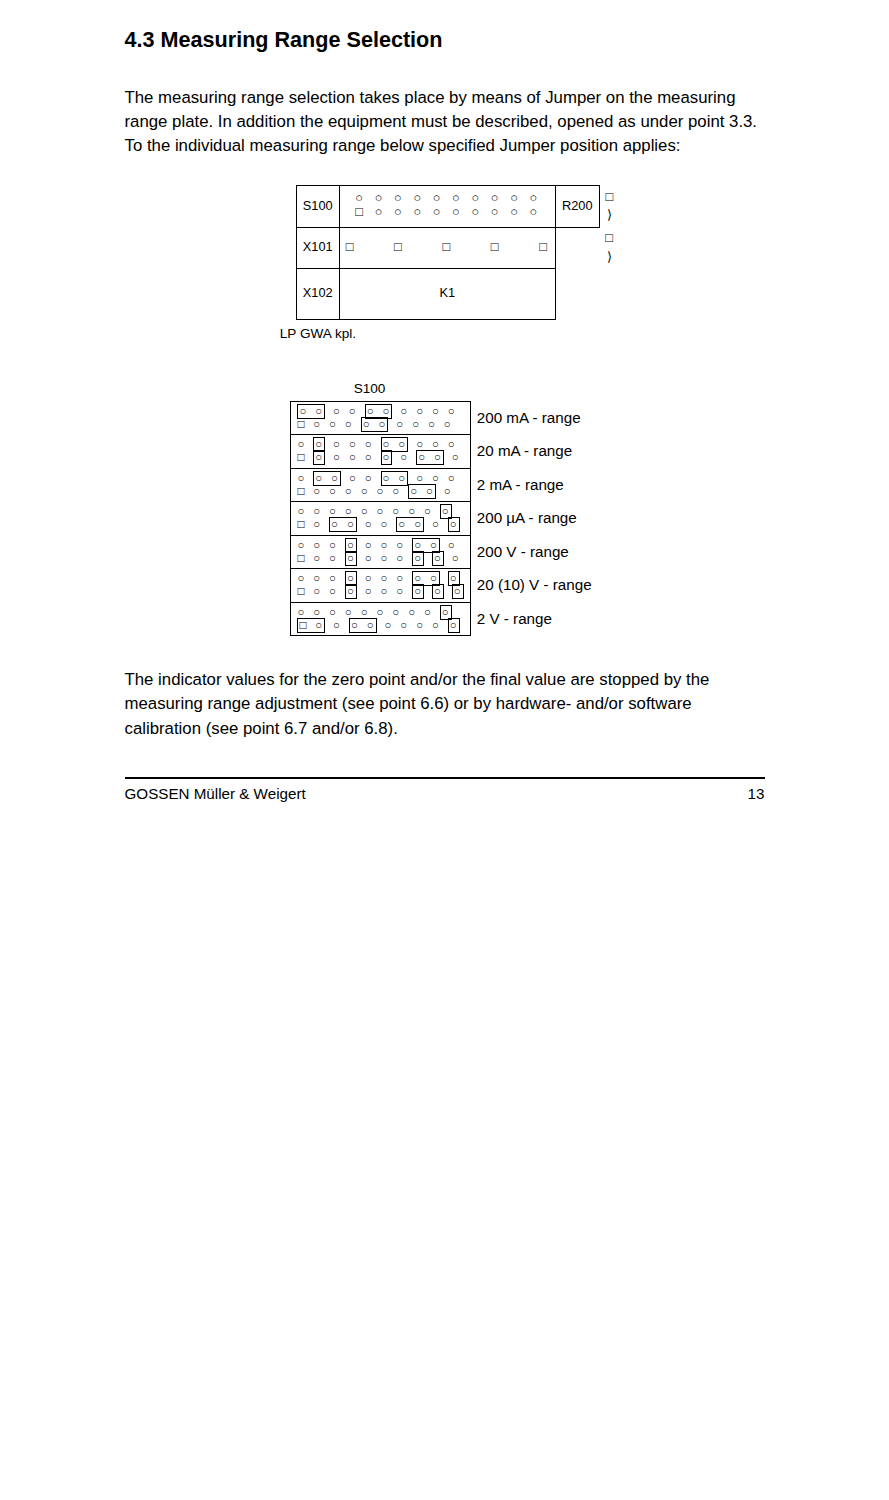4.3 Measuring Range Selection
The measuring range selection takes place by means of Jumper on the measuring range plate. In addition the equipment must be described, opened as under point 3.3. To the individual measuring range below specified Jumper position applies:
| | S100 | ○ ○ ○ ○ ○ ○ ○ ○ ○ ○ □ ○ ○ ○ ○ ○ ○ ○ ○ ○ | R200 | □ ⟩ |
| X101 | □ □ □ □ □ | | □ ⟩ |
| | X102 | K1 | |
LP GWA kpl.
S100
| ○ ○ ○ ○ ○ ○ ○ ○ ○ ○ □ ○ ○ ○ ○ ○ ○ ○ ○ ○ | 200 mA - range |
| ○ ○ ○ ○ ○ ○ ○ ○ ○ ○ □ ○ ○ ○ ○ ○ ○ ○ ○ ○ | 20 mA - range |
| ○ ○ ○ ○ ○ ○ ○ ○ ○ ○ □ ○ ○ ○ ○ ○ ○ ○ ○ ○ | 2 mA - range |
| ○ ○ ○ ○ ○ ○ ○ ○ ○ ○ □ ○ ○ ○ ○ ○ ○ ○ ○ ○ | 200 µA - range |
| ○ ○ ○ ○ ○ ○ ○ ○ ○ ○ □ ○ ○ ○ ○ ○ ○ ○ ○ ○ | 200 V - range |
| ○ ○ ○ ○ ○ ○ ○ ○ ○ ○ □ ○ ○ ○ ○ ○ ○ ○ ○ ○ | 20 (10) V - range |
| ○ ○ ○ ○ ○ ○ ○ ○ ○ ○ □ ○ ○ ○ ○ ○ ○ ○ ○ ○ | 2 V - range |
The indicator values for the zero point and/or the final value are stopped by the measuring range adjustment (see point 6.6) or by hardware- and/or software calibration (see point 6.7 and/or 6.8).
GOSSEN Müller & Weigert 13